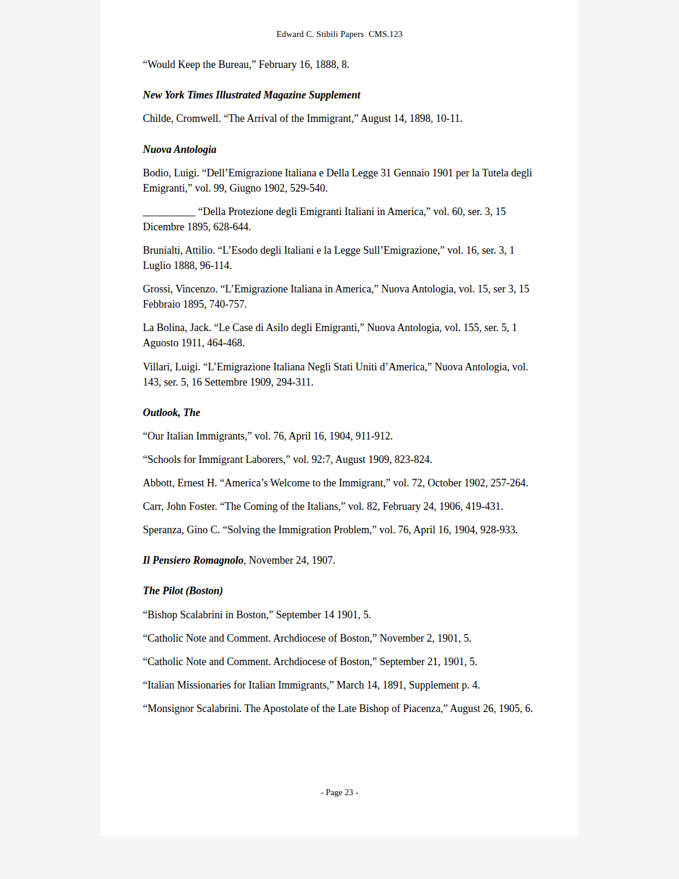Edward C. Stibili Papers CMS.123
“Would Keep the Bureau,” February 16, 1888, 8.
New York Times Illustrated Magazine Supplement
Childe, Cromwell. “The Arrival of the Immigrant,” August 14, 1898, 10-11.
Nuova Antologia
Bodio, Luigi. “Dell’Emigrazione Italiana e Della Legge 31 Gennaio 1901 per la Tutela degli Emigranti,” vol. 99, Giugno 1902, 529-540.
__________ “Della Protezione degli Emigranti Italiani in America,” vol. 60, ser. 3, 15 Dicembre 1895, 628-644.
Brunialti, Attilio. “L’Esodo degli Italiani e la Legge Sull’Emigrazione,” vol. 16, ser. 3, 1 Luglio 1888, 96-114.
Grossi, Vincenzo. “L’Emigrazione Italiana in America,” Nuova Antologia, vol. 15, ser 3, 15 Febbraio 1895, 740-757.
La Bolina, Jack. “Le Case di Asilo degli Emigranti,” Nuova Antologia, vol. 155, ser. 5, 1 Aguosto 1911, 464-468.
Villari, Luigi. “L’Emigrazione Italiana Negli Stati Uniti d’America,” Nuova Antologia, vol. 143, ser. 5, 16 Settembre 1909, 294-311.
Outlook, The
“Our Italian Immigrants,” vol. 76, April 16, 1904, 911-912.
“Schools for Immigrant Laborers,” vol. 92:7, August 1909, 823-824.
Abbott, Ernest H. “America’s Welcome to the Immigrant,” vol. 72, October 1902, 257-264.
Carr, John Foster. “The Coming of the Italians,” vol. 82, February 24, 1906, 419-431.
Speranza, Gino C. “Solving the Immigration Problem,” vol. 76, April 16, 1904, 928-933.
Il Pensiero Romagnolo, November 24, 1907.
The Pilot (Boston)
“Bishop Scalabrini in Boston,” September 14 1901, 5.
“Catholic Note and Comment. Archdiocese of Boston,” November 2, 1901, 5.
“Catholic Note and Comment. Archdiocese of Boston,” September 21, 1901, 5.
“Italian Missionaries for Italian Immigrants,” March 14, 1891, Supplement p. 4.
“Monsignor Scalabrini. The Apostolate of the Late Bishop of Piacenza,” August 26, 1905, 6.
- Page 23 -